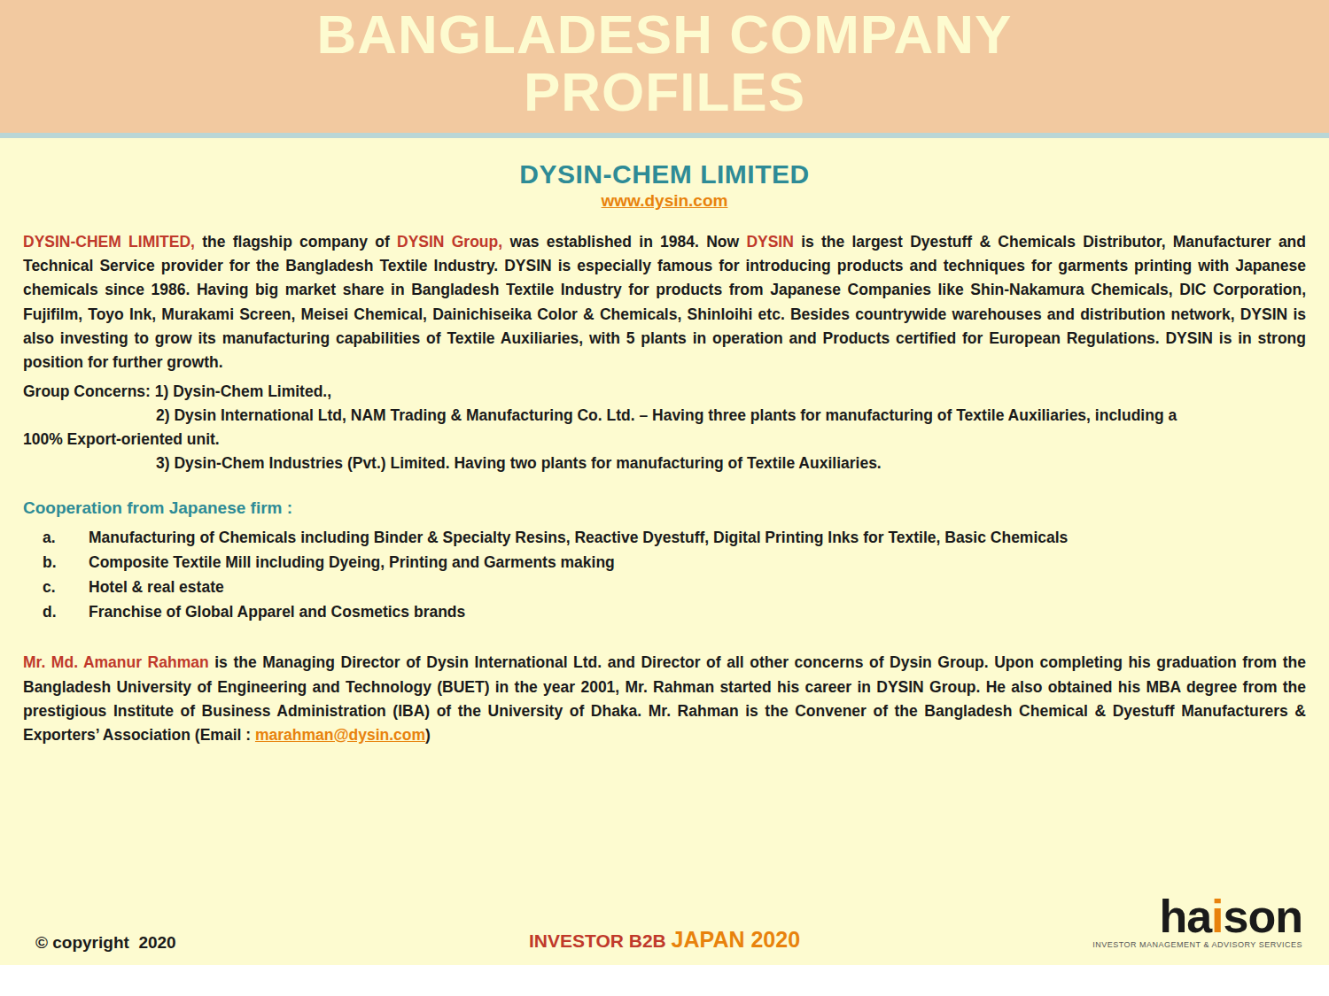BANGLADESH COMPANY
PROFILES
DYSIN-CHEM LIMITED
www.dysin.com
DYSIN-CHEM LIMITED, the flagship company of DYSIN Group, was established in 1984. Now DYSIN is the largest Dyestuff & Chemicals Distributor, Manufacturer and Technical Service provider for the Bangladesh Textile Industry. DYSIN is especially famous for introducing products and techniques for garments printing with Japanese chemicals since 1986. Having big market share in Bangladesh Textile Industry for products from Japanese Companies like Shin-Nakamura Chemicals, DIC Corporation, Fujifilm, Toyo Ink, Murakami Screen, Meisei Chemical, Dainichiseika Color & Chemicals, Shinloihi etc. Besides countrywide warehouses and distribution network, DYSIN is also investing to grow its manufacturing capabilities of Textile Auxiliaries, with 5 plants in operation and Products certified for European Regulations. DYSIN is in strong position for further growth.
Group Concerns: 1) Dysin-Chem Limited., 2) Dysin International Ltd, NAM Trading & Manufacturing Co. Ltd. – Having three plants for manufacturing of Textile Auxiliaries, including a 100% Export-oriented unit. 3) Dysin-Chem Industries (Pvt.) Limited. Having two plants for manufacturing of Textile Auxiliaries.
Cooperation from Japanese firm :
a. Manufacturing of Chemicals including Binder & Specialty Resins, Reactive Dyestuff, Digital Printing Inks for Textile, Basic Chemicals
b. Composite Textile Mill including Dyeing, Printing and Garments making
c. Hotel & real estate
d. Franchise of Global Apparel and Cosmetics brands
Mr. Md. Amanur Rahman is the Managing Director of Dysin International Ltd. and Director of all other concerns of Dysin Group. Upon completing his graduation from the Bangladesh University of Engineering and Technology (BUET) in the year 2001, Mr. Rahman started his career in DYSIN Group. He also obtained his MBA degree from the prestigious Institute of Business Administration (IBA) of the University of Dhaka. Mr. Rahman is the Convener of the Bangladesh Chemical & Dyestuff Manufacturers & Exporters’ Association (Email : marahman@dysin.com)
© copyright 2020
INVESTOR B2B JAPAN 2020
haison
INVESTOR MANAGEMENT & ADVISORY SERVICES